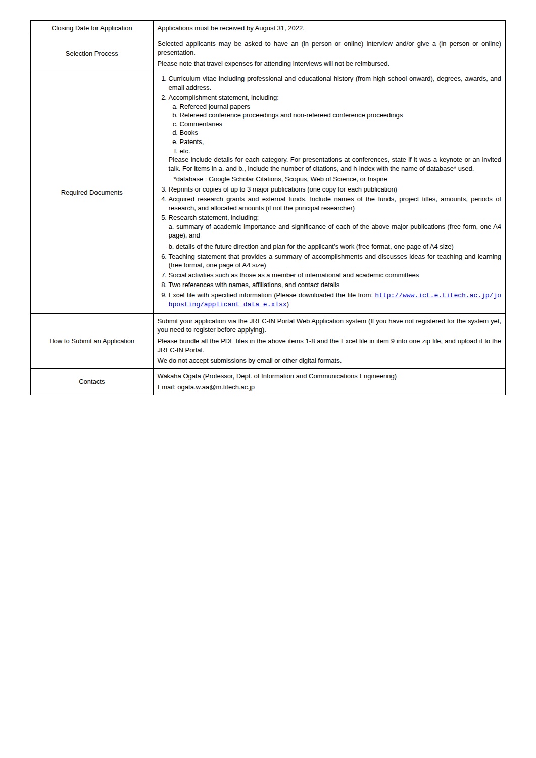| Closing Date for Application | Applications must be received by August 31, 2022. |
| Selection Process | Selected applicants may be asked to have an (in person or online) interview and/or give a (in person or online) presentation. Please note that travel expenses for attending interviews will not be reimbursed. |
| Required Documents | Curriculum vitae including professional and educational history (from high school onward), degrees, awards, and email address. Accomplishment statement, including: Refereed journal papers Refereed conference proceedings and non-refereed conference proceedings Commentaries Books Patents, etc. Please include details for each category. For presentations at conferences, state if it was a keynote or an invited talk. For items in a. and b., include the number of citations, and h-index with the name of database* used. *database : Google Scholar Citations, Scopus, Web of Science, or Inspire Reprints or copies of up to 3 major publications (one copy for each publication) Acquired research grants and external funds. Include names of the funds, project titles, amounts, periods of research, and allocated amounts (if not the principal researcher) Research statement, including: a. summary of academic importance and significance of each of the above major publications (free form, one A4 page), and b. details of the future direction and plan for the applicant’s work (free format, one page of A4 size) Teaching statement that provides a summary of accomplishments and discusses ideas for teaching and learning (free format, one page of A4 size) Social activities such as those as a member of international and academic committees Two references with names, affiliations, and contact details Excel file with specified information (Please downloaded the file from: http://www.ict.e.titech.ac.jp/jobposting/applicant_data_e.xlsx ) |
| How to Submit an Application | Submit your application via the JREC-IN Portal Web Application system (If you have not registered for the system yet, you need to register before applying). Please bundle all the PDF files in the above items 1-8 and the Excel file in item 9 into one zip file, and upload it to the JREC-IN Portal. We do not accept submissions by email or other digital formats. |
| Contacts | Wakaha Ogata (Professor, Dept. of Information and Communications Engineering) Email: ogata.w.aa@m.titech.ac.jp |